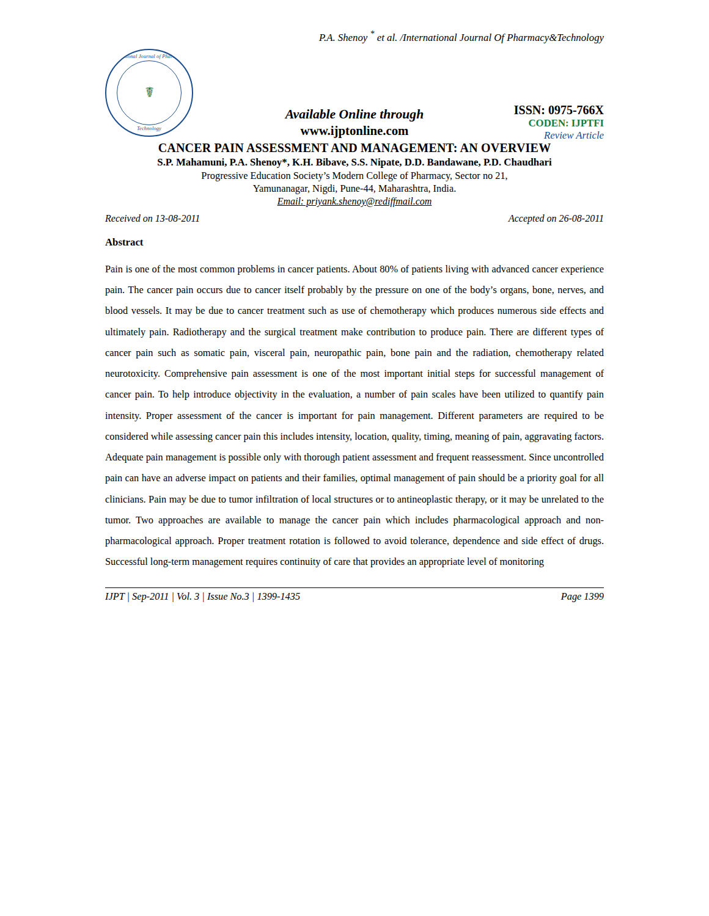P.A. Shenoy * et al. /International Journal Of Pharmacy&Technology
International Journal of Pharmacy &
☤
Technology
ISSN: 0975-766X
CODEN: IJPTFI
Review Article
Available Online through
www.ijptonline.com
CANCER PAIN ASSESSMENT AND MANAGEMENT: AN OVERVIEW
S.P. Mahamuni, P.A. Shenoy*, K.H. Bibave, S.S. Nipate, D.D. Bandawane, P.D. Chaudhari
Progressive Education Society’s Modern College of Pharmacy, Sector no 21,
Yamunanagar, Nigdi, Pune-44, Maharashtra, India.
Email: priyank.shenoy@rediffmail.com
Received on 13-08-2011 Accepted on 26-08-2011
Abstract
Pain is one of the most common problems in cancer patients. About 80% of patients living with advanced cancer experience pain. The cancer pain occurs due to cancer itself probably by the pressure on one of the body’s organs, bone, nerves, and blood vessels. It may be due to cancer treatment such as use of chemotherapy which produces numerous side effects and ultimately pain. Radiotherapy and the surgical treatment make contribution to produce pain. There are different types of cancer pain such as somatic pain, visceral pain, neuropathic pain, bone pain and the radiation, chemotherapy related neurotoxicity. Comprehensive pain assessment is one of the most important initial steps for successful management of cancer pain. To help introduce objectivity in the evaluation, a number of pain scales have been utilized to quantify pain intensity. Proper assessment of the cancer is important for pain management. Different parameters are required to be considered while assessing cancer pain this includes intensity, location, quality, timing, meaning of pain, aggravating factors. Adequate pain management is possible only with thorough patient assessment and frequent reassessment. Since uncontrolled pain can have an adverse impact on patients and their families, optimal management of pain should be a priority goal for all clinicians. Pain may be due to tumor infiltration of local structures or to antineoplastic therapy, or it may be unrelated to the tumor. Two approaches are available to manage the cancer pain which includes pharmacological approach and non-pharmacological approach. Proper treatment rotation is followed to avoid tolerance, dependence and side effect of drugs. Successful long-term management requires continuity of care that provides an appropriate level of monitoring
IJPT | Sep-2011 | Vol. 3 | Issue No.3 | 1399-1435 Page 1399